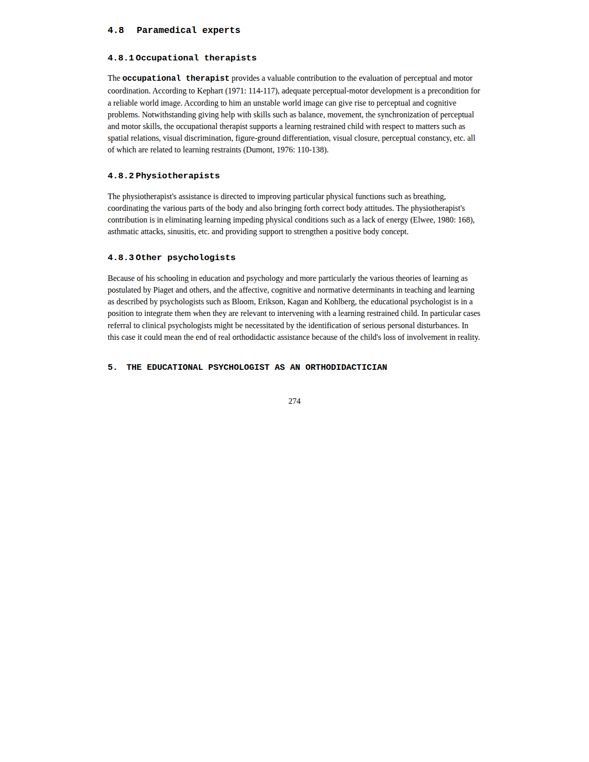4.8 Paramedical experts
4.8.1 Occupational therapists
The occupational therapist provides a valuable contribution to the evaluation of perceptual and motor coordination. According to Kephart (1971: 114-117), adequate perceptual-motor development is a precondition for a reliable world image. According to him an unstable world image can give rise to perceptual and cognitive problems. Notwithstanding giving help with skills such as balance, movement, the synchronization of perceptual and motor skills, the occupational therapist supports a learning restrained child with respect to matters such as spatial relations, visual discrimination, figure-ground differentiation, visual closure, perceptual constancy, etc. all of which are related to learning restraints (Dumont, 1976: 110-138).
4.8.2 Physiotherapists
The physiotherapist's assistance is directed to improving particular physical functions such as breathing, coordinating the various parts of the body and also bringing forth correct body attitudes. The physiotherapist's contribution is in eliminating learning impeding physical conditions such as a lack of energy (Elwee, 1980: 168), asthmatic attacks, sinusitis, etc. and providing support to strengthen a positive body concept.
4.8.3 Other psychologists
Because of his schooling in education and psychology and more particularly the various theories of learning as postulated by Piaget and others, and the affective, cognitive and normative determinants in teaching and learning as described by psychologists such as Bloom, Erikson, Kagan and Kohlberg, the educational psychologist is in a position to integrate them when they are relevant to intervening with a learning restrained child. In particular cases referral to clinical psychologists might be necessitated by the identification of serious personal disturbances. In this case it could mean the end of real orthodidactic assistance because of the child's loss of involvement in reality.
5. THE EDUCATIONAL PSYCHOLOGIST AS AN ORTHODIDACTICIAN
274